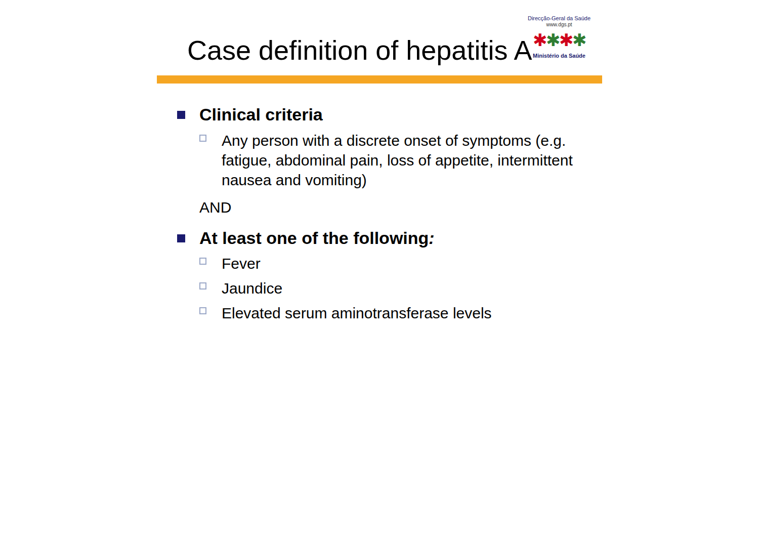Direcção-Geral da Saúde www.dgs.pt ✱✱✱✱ Ministério da Saúde
Case definition of hepatitis A
Clinical criteria
Any person with a discrete onset of symptoms (e.g. fatigue, abdominal pain, loss of appetite, intermittent nausea and vomiting)
AND
At least one of the following:
Fever
Jaundice
Elevated serum aminotransferase levels